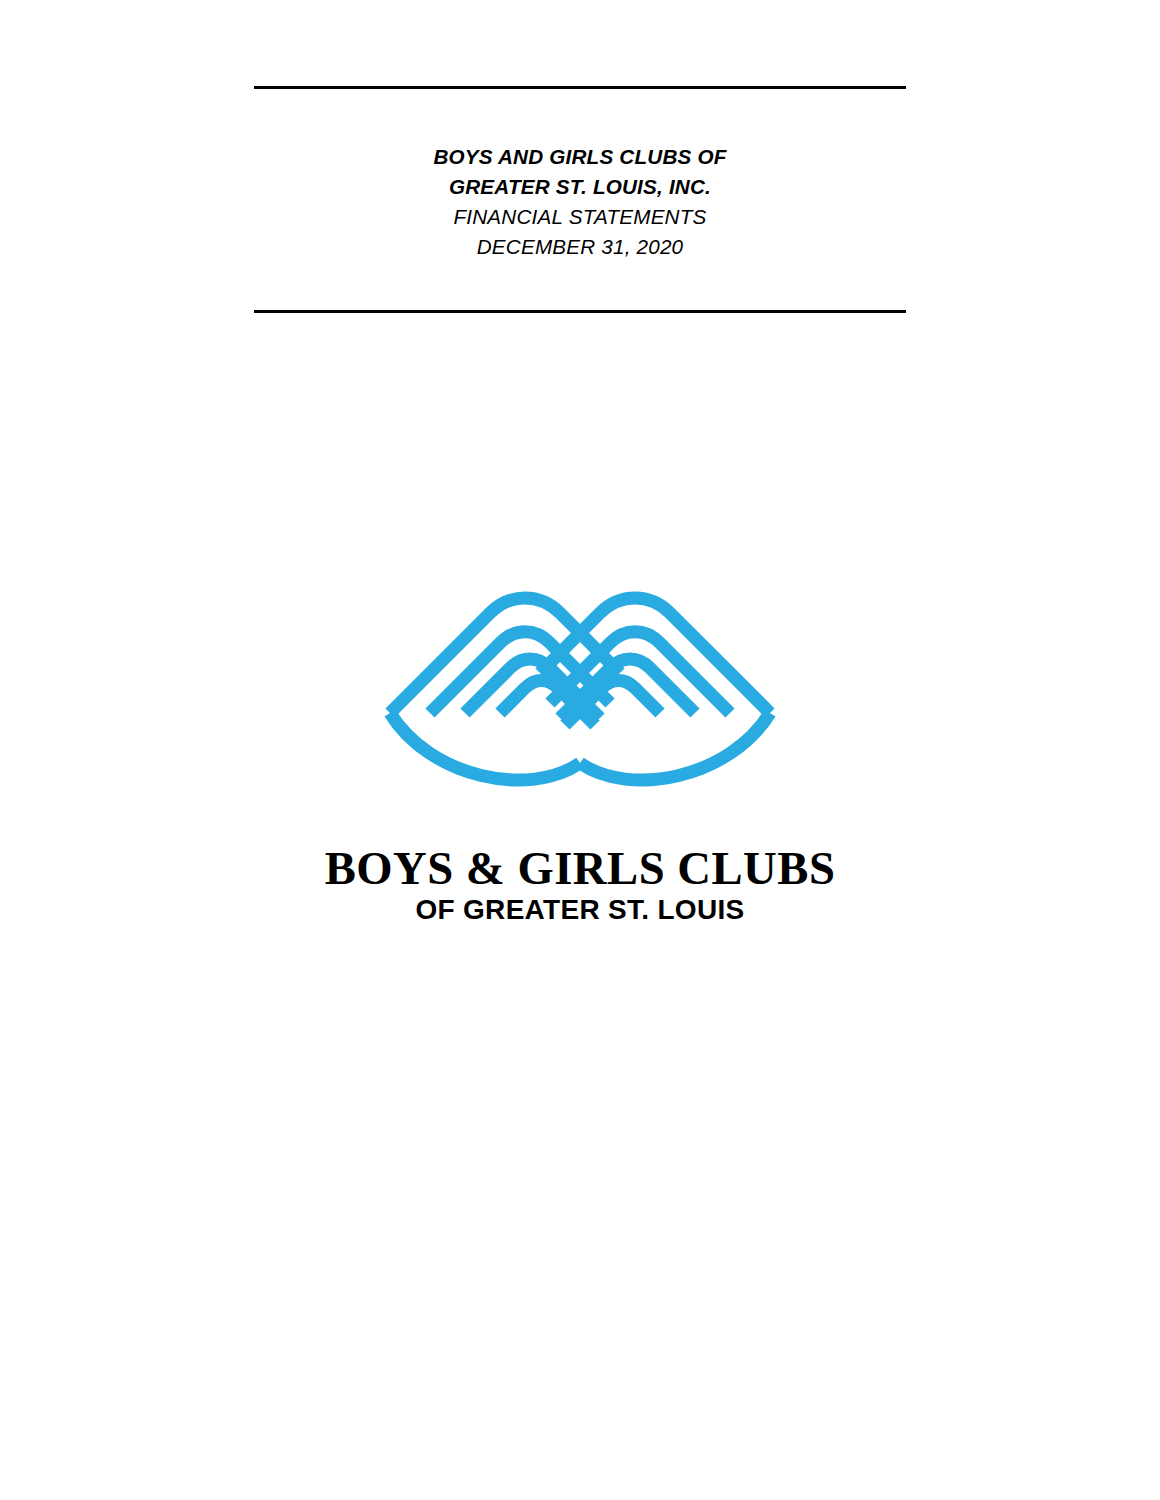BOYS AND GIRLS CLUBS OF
GREATER ST. LOUIS, INC.
FINANCIAL STATEMENTS
DECEMBER 31, 2020
BOYS & GIRLS CLUBS
OF GREATER ST. LOUIS